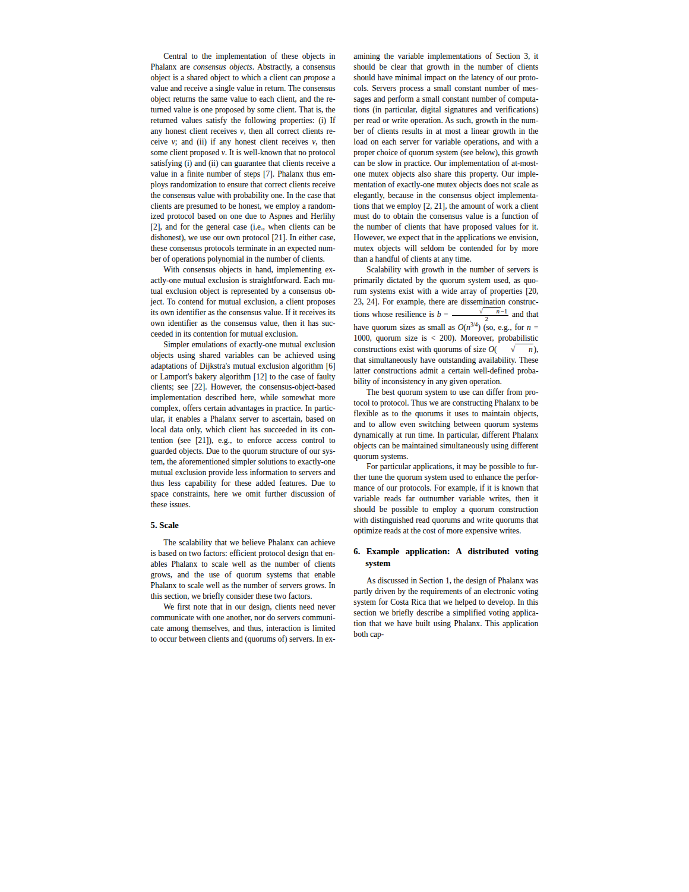Central to the implementation of these objects in Phalanx are consensus objects. Abstractly, a consensus object is a shared object to which a client can propose a value and receive a single value in return. The consensus object returns the same value to each client, and the returned value is one proposed by some client. That is, the returned values satisfy the following properties: (i) If any honest client receives v, then all correct clients receive v; and (ii) if any honest client receives v, then some client proposed v. It is well-known that no protocol satisfying (i) and (ii) can guarantee that clients receive a value in a finite number of steps [7]. Phalanx thus employs randomization to ensure that correct clients receive the consensus value with probability one. In the case that clients are presumed to be honest, we employ a randomized protocol based on one due to Aspnes and Herlihy [2], and for the general case (i.e., when clients can be dishonest), we use our own protocol [21]. In either case, these consensus protocols terminate in an expected number of operations polynomial in the number of clients.
With consensus objects in hand, implementing exactly-one mutual exclusion is straightforward. Each mutual exclusion object is represented by a consensus object. To contend for mutual exclusion, a client proposes its own identifier as the consensus value. If it receives its own identifier as the consensus value, then it has succeeded in its contention for mutual exclusion.
Simpler emulations of exactly-one mutual exclusion objects using shared variables can be achieved using adaptations of Dijkstra's mutual exclusion algorithm [6] or Lamport's bakery algorithm [12] to the case of faulty clients; see [22]. However, the consensus-object-based implementation described here, while somewhat more complex, offers certain advantages in practice. In particular, it enables a Phalanx server to ascertain, based on local data only, which client has succeeded in its contention (see [21]), e.g., to enforce access control to guarded objects. Due to the quorum structure of our system, the aforementioned simpler solutions to exactly-one mutual exclusion provide less information to servers and thus less capability for these added features. Due to space constraints, here we omit further discussion of these issues.
5. Scale
The scalability that we believe Phalanx can achieve is based on two factors: efficient protocol design that enables Phalanx to scale well as the number of clients grows, and the use of quorum systems that enable Phalanx to scale well as the number of servers grows. In this section, we briefly consider these two factors.
We first note that in our design, clients need never communicate with one another, nor do servers communicate among themselves, and thus, interaction is limited to occur between clients and (quorums of) servers. In examining the variable implementations of Section 3, it should be clear that growth in the number of clients should have minimal impact on the latency of our protocols. Servers process a small constant number of messages and perform a small constant number of computations (in particular, digital signatures and verifications) per read or write operation. As such, growth in the number of clients results in at most a linear growth in the load on each server for variable operations, and with a proper choice of quorum system (see below), this growth can be slow in practice. Our implementation of at-most-one mutex objects also share this property. Our implementation of exactly-one mutex objects does not scale as elegantly, because in the consensus object implementations that we employ [2, 21], the amount of work a client must do to obtain the consensus value is a function of the number of clients that have proposed values for it. However, we expect that in the applications we envision, mutex objects will seldom be contended for by more than a handful of clients at any time.
Scalability with growth in the number of servers is primarily dictated by the quorum system used, as quorum systems exist with a wide array of properties [20, 23, 24]. For example, there are dissemination constructions whose resilience is b = n−12 and that have quorum sizes as small as O(n3/4) (so, e.g., for n = 1000, quorum size is < 200). Moreover, probabilistic constructions exist with quorums of size O(n), that simultaneously have outstanding availability. These latter constructions admit a certain well-defined probability of inconsistency in any given operation.
The best quorum system to use can differ from protocol to protocol. Thus we are constructing Phalanx to be flexible as to the quorums it uses to maintain objects, and to allow even switching between quorum systems dynamically at run time. In particular, different Phalanx objects can be maintained simultaneously using different quorum systems.
For particular applications, it may be possible to further tune the quorum system used to enhance the performance of our protocols. For example, if it is known that variable reads far outnumber variable writes, then it should be possible to employ a quorum construction with distinguished read quorums and write quorums that optimize reads at the cost of more expensive writes.
6. Example application: A distributed voting system
As discussed in Section 1, the design of Phalanx was partly driven by the requirements of an electronic voting system for Costa Rica that we helped to develop. In this section we briefly describe a simplified voting application that we have built using Phalanx. This application both cap-